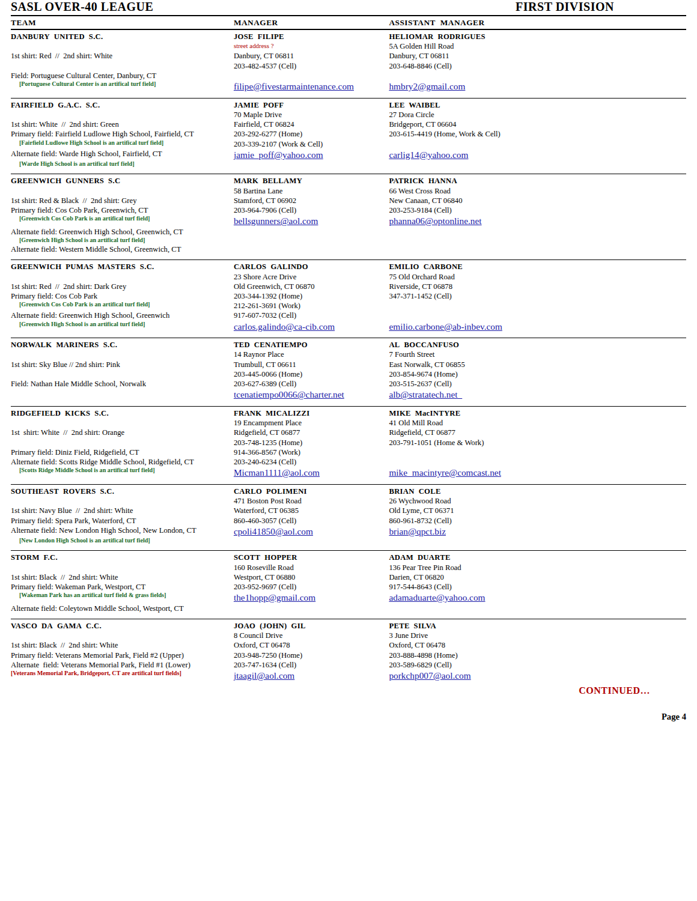SASL OVER-40 LEAGUE
FIRST DIVISION
| TEAM | MANAGER | ASSISTANT MANAGER |
| DANBURY UNITED S.C. | JOSE FILIPE | HELIOMAR RODRIGUES |
| | street address ? | 5A Golden Hill Road |
| 1st shirt: Red // 2nd shirt: White | Danbury, CT 06811 | Danbury, CT 06811 |
| | 203-482-4537 (Cell) | 203-648-8846 (Cell) |
| Field: Portuguese Cultural Center, Danbury, CT | | |
| [Portuguese Cultural Center is an artifical turf field] | filipe@fivestarmaintenance.com | hmbry2@gmail.com |
| FAIRFIELD G.A.C. S.C. | JAMIE POFF | LEE WAIBEL |
| | 70 Maple Drive | 27 Dora Circle |
| 1st shirt: White // 2nd shirt: Green | Fairfield, CT 06824 | Bridgeport, CT 06604 |
| Primary field: Fairfield Ludlowe High School, Fairfield, CT | 203-292-6277 (Home) | 203-615-4419 (Home, Work & Cell) |
| [Fairfield Ludlowe High School is an artifical turf field] | 203-339-2107 (Work & Cell) | |
| Alternate field: Warde High School, Fairfield, CT | jamie_poff@yahoo.com | carlig14@yahoo.com |
| [Warde High School is an artifical turf field] | | |
| GREENWICH GUNNERS S.C | MARK BELLAMY | PATRICK HANNA |
| | 58 Bartina Lane | 66 West Cross Road |
| 1st shirt: Red & Black // 2nd shirt: Grey | Stamford, CT 06902 | New Canaan, CT 06840 |
| Primary field: Cos Cob Park, Greenwich, CT | 203-964-7906 (Cell) | 203-253-9184 (Cell) |
| [Greenwich Cos Cob Park is an artifical turf field] | bellsgunners@aol.com | phanna06@optonline.net |
| Alternate field: Greenwich High School, Greenwich, CT | | |
| [Greenwich High School is an artifical turf field] | | |
| Alternate field: Western Middle School, Greenwich, CT | | |
| GREENWICH PUMAS MASTERS S.C. | CARLOS GALINDO | EMILIO CARBONE |
| | 23 Shore Acre Drive | 75 Old Orchard Road |
| 1st shirt: Red // 2nd shirt: Dark Grey | Old Greenwich, CT 06870 | Riverside, CT 06878 |
| Primary field: Cos Cob Park | 203-344-1392 (Home) | 347-371-1452 (Cell) |
| [Greenwich Cos Cob Park is an artifical turf field] | 212-261-3691 (Work) | |
| Alternate field: Greenwich High School, Greenwich | 917-607-7032 (Cell) | |
| [Greenwich High School is an artifical turf field] | carlos.galindo@ca-cib.com | emilio.carbone@ab-inbev.com |
| NORWALK MARINERS S.C. | TED CENATIEMPO | AL BOCCANFUSO |
| | 14 Raynor Place | 7 Fourth Street |
| 1st shirt: Sky Blue // 2nd shirt: Pink | Trumbull, CT 06611 | East Norwalk, CT 06855 |
| | 203-445-0066 (Home) | 203-854-9674 (Home) |
| Field: Nathan Hale Middle School, Norwalk | 203-627-6389 (Cell) | 203-515-2637 (Cell) |
| | tcenatiempo0066@charter.net | alb@stratatech.net |
| RIDGEFIELD KICKS S.C. | FRANK MICALIZZI | MIKE MacINTYRE |
| | 19 Encampment Place | 41 Old Mill Road |
| 1st shirt: White // 2nd shirt: Orange | Ridgefield, CT 06877 | Ridgefield, CT 06877 |
| | 203-748-1235 (Home) | 203-791-1051 (Home & Work) |
| Primary field: Diniz Field, Ridgefield, CT | 914-366-8567 (Work) | |
| Alternate field: Scotts Ridge Middle School, Ridgefield, CT | 203-240-6234 (Cell) | |
| [Scotts Ridge Middle School is an artifical turf field] | Micman1111@aol.com | mike_macintyre@comcast.net |
| SOUTHEAST ROVERS S.C. | CARLO POLIMENI | BRIAN COLE |
| | 471 Boston Post Road | 26 Wychwood Road |
| 1st shirt: Navy Blue // 2nd shirt: White | Waterford, CT 06385 | Old Lyme, CT 06371 |
| Primary field: Spera Park, Waterford, CT | 860-460-3057 (Cell) | 860-961-8732 (Cell) |
| Alternate field: New London High School, New London, CT | cpoli41850@aol.com | brian@qpct.biz |
| [New London High School is an artifical turf field] | | |
| STORM F.C. | SCOTT HOPPER | ADAM DUARTE |
| | 160 Roseville Road | 136 Pear Tree Pin Road |
| 1st shirt: Black // 2nd shirt: White | Westport, CT 06880 | Darien, CT 06820 |
| Primary field: Wakeman Park, Westport, CT | 203-952-9697 (Cell) | 917-544-8643 (Cell) |
| [Wakeman Park has an artifical turf field & grass fields] | the1hopp@gmail.com | adamaduarte@yahoo.com |
| Alternate field: Coleytown Middle School, Westport, CT | | |
| VASCO DA GAMA C.C. | JOAO (JOHN) GIL | PETE SILVA |
| | 8 Council Drive | 3 June Drive |
| 1st shirt: Black // 2nd shirt: White | Oxford, CT 06478 | Oxford, CT 06478 |
| Primary field: Veterans Memorial Park, Field #2 (Upper) | 203-948-7250 (Home) | 203-888-4898 (Home) |
| Alternate field: Veterans Memorial Park, Field #1 (Lower) | 203-747-1634 (Cell) | 203-589-6829 (Cell) |
| [Veterans Memorial Park, Bridgeport, CT are artifical turf fields] | jtaagil@aol.com | porkchp007@aol.com |
CONTINUED…
Page 4